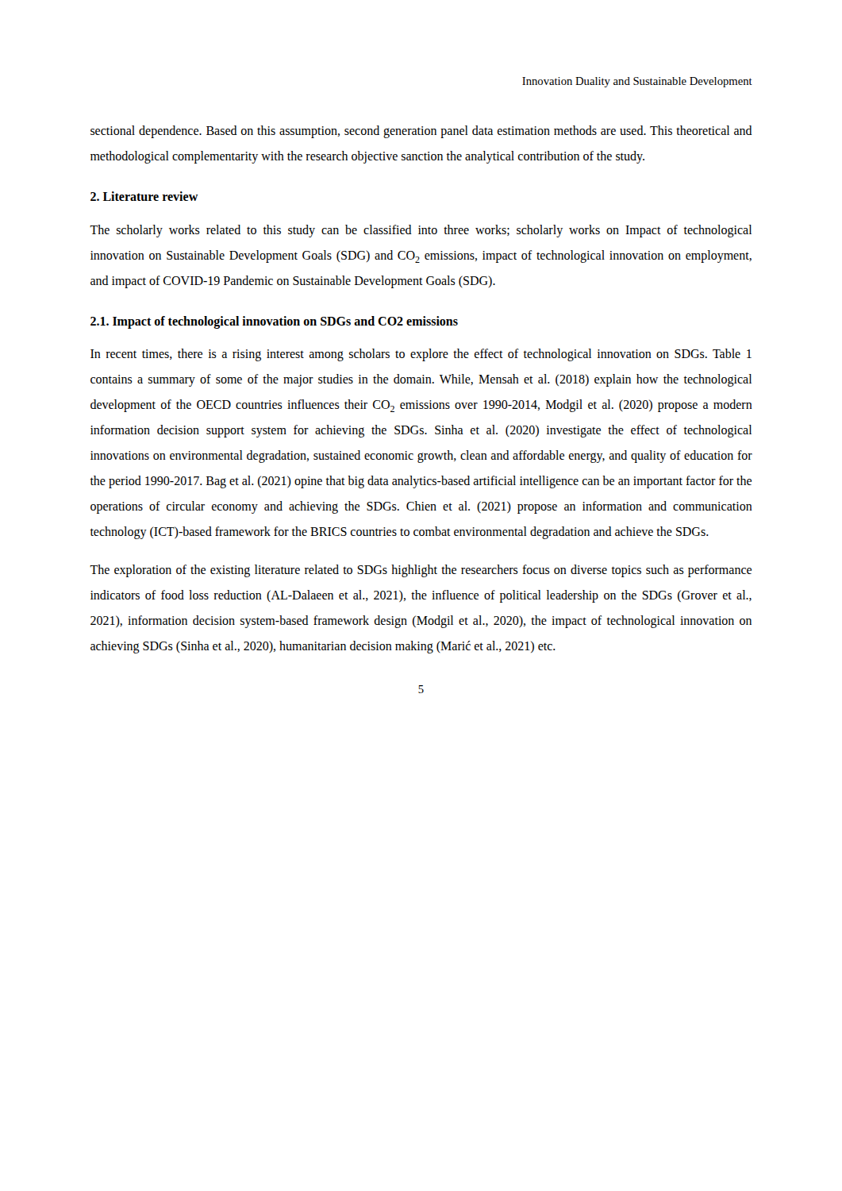Innovation Duality and Sustainable Development
sectional dependence. Based on this assumption, second generation panel data estimation methods are used. This theoretical and methodological complementarity with the research objective sanction the analytical contribution of the study.
2. Literature review
The scholarly works related to this study can be classified into three works; scholarly works on Impact of technological innovation on Sustainable Development Goals (SDG) and CO2 emissions, impact of technological innovation on employment, and impact of COVID-19 Pandemic on Sustainable Development Goals (SDG).
2.1. Impact of technological innovation on SDGs and CO2 emissions
In recent times, there is a rising interest among scholars to explore the effect of technological innovation on SDGs. Table 1 contains a summary of some of the major studies in the domain. While, Mensah et al. (2018) explain how the technological development of the OECD countries influences their CO2 emissions over 1990-2014, Modgil et al. (2020) propose a modern information decision support system for achieving the SDGs. Sinha et al. (2020) investigate the effect of technological innovations on environmental degradation, sustained economic growth, clean and affordable energy, and quality of education for the period 1990-2017. Bag et al. (2021) opine that big data analytics-based artificial intelligence can be an important factor for the operations of circular economy and achieving the SDGs. Chien et al. (2021) propose an information and communication technology (ICT)-based framework for the BRICS countries to combat environmental degradation and achieve the SDGs.
The exploration of the existing literature related to SDGs highlight the researchers focus on diverse topics such as performance indicators of food loss reduction (AL-Dalaeen et al., 2021), the influence of political leadership on the SDGs (Grover et al., 2021), information decision system-based framework design (Modgil et al., 2020), the impact of technological innovation on achieving SDGs (Sinha et al., 2020), humanitarian decision making (Marić et al., 2021) etc.
5